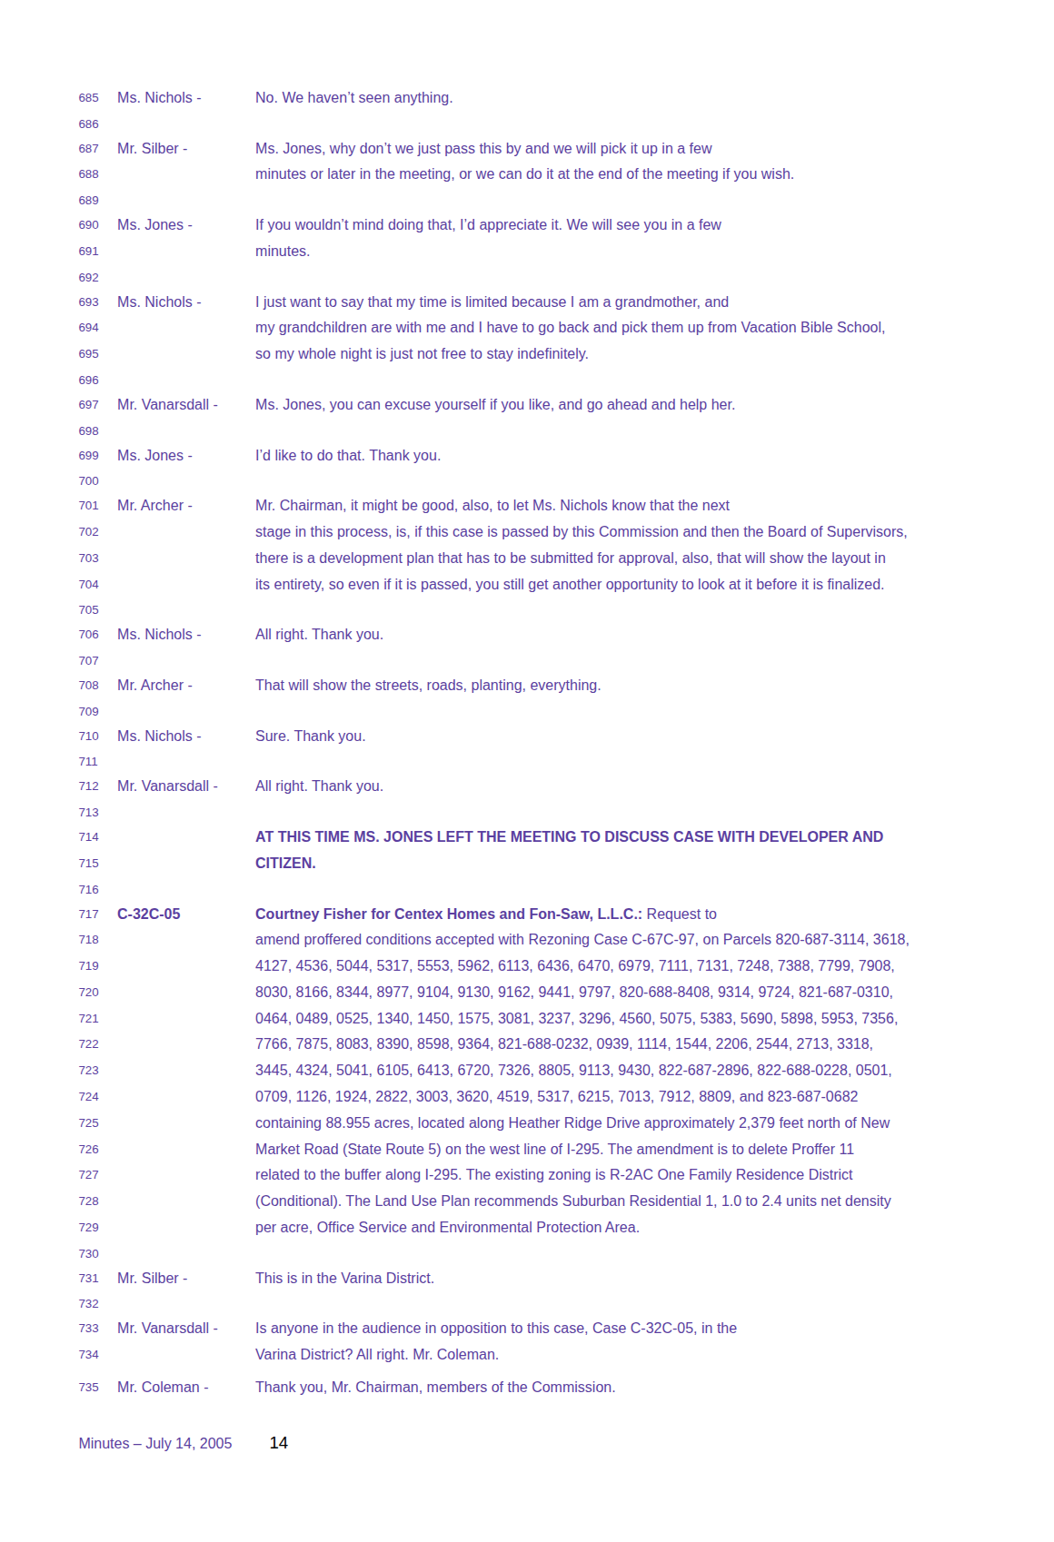685
Ms. Nichols -
No. We haven’t seen anything.
686
687
Mr. Silber -
Ms. Jones, why don’t we just pass this by and we will pick it up in a few
688
minutes or later in the meeting, or we can do it at the end of the meeting if you wish.
689
690
Ms. Jones -
If you wouldn’t mind doing that, I’d appreciate it. We will see you in a few
691
minutes.
692
693
Ms. Nichols -
I just want to say that my time is limited because I am a grandmother, and
694
my grandchildren are with me and I have to go back and pick them up from Vacation Bible School,
695
so my whole night is just not free to stay indefinitely.
696
697
Mr. Vanarsdall -
Ms. Jones, you can excuse yourself if you like, and go ahead and help her.
698
699
Ms. Jones -
I’d like to do that. Thank you.
700
701
Mr. Archer -
Mr. Chairman, it might be good, also, to let Ms. Nichols know that the next
702
stage in this process, is, if this case is passed by this Commission and then the Board of Supervisors,
703
there is a development plan that has to be submitted for approval, also, that will show the layout in
704
its entirety, so even if it is passed, you still get another opportunity to look at it before it is finalized.
705
706
Ms. Nichols -
All right. Thank you.
707
708
Mr. Archer -
That will show the streets, roads, planting, everything.
709
710
Ms. Nichols -
Sure. Thank you.
711
712
Mr. Vanarsdall -
All right. Thank you.
713
714
AT THIS TIME MS. JONES LEFT THE MEETING TO DISCUSS CASE WITH DEVELOPER AND
715
CITIZEN.
716
717
C-32C-05
Courtney Fisher for Centex Homes and Fon-Saw, L.L.C.: Request to
718
amend proffered conditions accepted with Rezoning Case C-67C-97, on Parcels 820-687-3114, 3618,
719
4127, 4536, 5044, 5317, 5553, 5962, 6113, 6436, 6470, 6979, 7111, 7131, 7248, 7388, 7799, 7908,
720
8030, 8166, 8344, 8977, 9104, 9130, 9162, 9441, 9797, 820-688-8408, 9314, 9724, 821-687-0310,
721
0464, 0489, 0525, 1340, 1450, 1575, 3081, 3237, 3296, 4560, 5075, 5383, 5690, 5898, 5953, 7356,
722
7766, 7875, 8083, 8390, 8598, 9364, 821-688-0232, 0939, 1114, 1544, 2206, 2544, 2713, 3318,
723
3445, 4324, 5041, 6105, 6413, 6720, 7326, 8805, 9113, 9430, 822-687-2896, 822-688-0228, 0501,
724
0709, 1126, 1924, 2822, 3003, 3620, 4519, 5317, 6215, 7013, 7912, 8809, and 823-687-0682
725
containing 88.955 acres, located along Heather Ridge Drive approximately 2,379 feet north of New
726
Market Road (State Route 5) on the west line of I-295. The amendment is to delete Proffer 11
727
related to the buffer along I-295. The existing zoning is R-2AC One Family Residence District
728
(Conditional). The Land Use Plan recommends Suburban Residential 1, 1.0 to 2.4 units net density
729
per acre, Office Service and Environmental Protection Area.
730
731
Mr. Silber -
This is in the Varina District.
732
733
Mr. Vanarsdall -
Is anyone in the audience in opposition to this case, Case C-32C-05, in the
734
Varina District? All right. Mr. Coleman.
735
Mr. Coleman -
Thank you, Mr. Chairman, members of the Commission.
Minutes – July 14, 2005
14